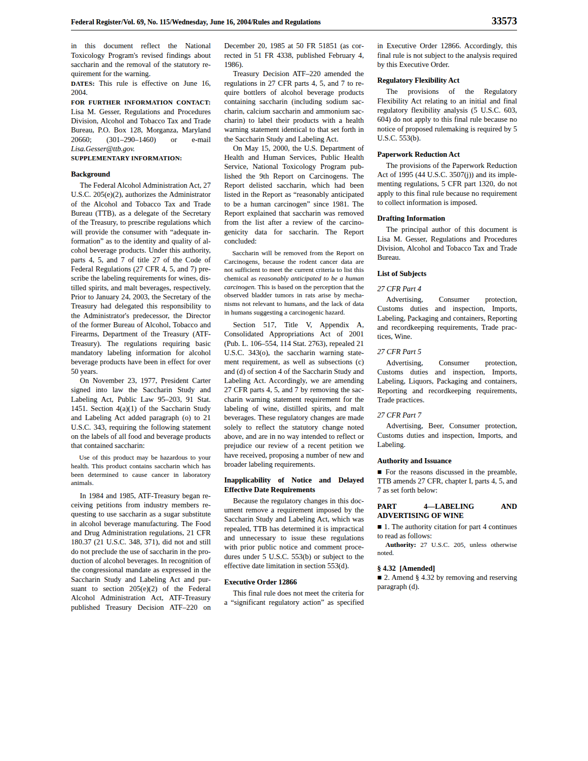Federal Register/Vol. 69, No. 115/Wednesday, June 16, 2004/Rules and Regulations
33573
in this document reflect the National Toxicology Program's revised findings about saccharin and the removal of the statutory requirement for the warning.
Dates: This rule is effective on June 16, 2004.
For Further Information Contact: Lisa M. Gesser, Regulations and Procedures Division, Alcohol and Tobacco Tax and Trade Bureau, P.O. Box 128, Morganza, Maryland 20660; (301–290–1460) or e-mail Lisa.Gesser@ttb.gov.
Supplementary Information:
Background
The Federal Alcohol Administration Act, 27 U.S.C. 205(e)(2), authorizes the Administrator of the Alcohol and Tobacco Tax and Trade Bureau (TTB), as a delegate of the Secretary of the Treasury, to prescribe regulations which will provide the consumer with “adequate information” as to the identity and quality of alcohol beverage products. Under this authority, parts 4, 5, and 7 of title 27 of the Code of Federal Regulations (27 CFR 4, 5, and 7) prescribe the labeling requirements for wines, distilled spirits, and malt beverages, respectively. Prior to January 24, 2003, the Secretary of the Treasury had delegated this responsibility to the Administrator's predecessor, the Director of the former Bureau of Alcohol, Tobacco and Firearms, Department of the Treasury (ATF-Treasury). The regulations requiring basic mandatory labeling information for alcohol beverage products have been in effect for over 50 years.
On November 23, 1977, President Carter signed into law the Saccharin Study and Labeling Act, Public Law 95–203, 91 Stat. 1451. Section 4(a)(1) of the Saccharin Study and Labeling Act added paragraph (o) to 21 U.S.C. 343, requiring the following statement on the labels of all food and beverage products that contained saccharin:
Use of this product may be hazardous to your health. This product contains saccharin which has been determined to cause cancer in laboratory animals.
In 1984 and 1985, ATF-Treasury began receiving petitions from industry members requesting to use saccharin as a sugar substitute in alcohol beverage manufacturing. The Food and Drug Administration regulations, 21 CFR 180.37 (21 U.S.C. 348, 371), did not and still do not preclude the use of saccharin in the production of alcohol beverages. In recognition of the congressional mandate as expressed in the Saccharin Study and Labeling Act and pursuant to section 205(e)(2) of the Federal Alcohol Administration Act, ATF-Treasury published Treasury Decision ATF–220 on December 20, 1985 at 50 FR 51851 (as corrected in 51 FR 4338, published February 4, 1986).
Treasury Decision ATF–220 amended the regulations in 27 CFR parts 4, 5, and 7 to require bottlers of alcohol beverage products containing saccharin (including sodium saccharin, calcium saccharin and ammonium saccharin) to label their products with a health warning statement identical to that set forth in the Saccharin Study and Labeling Act.
On May 15, 2000, the U.S. Department of Health and Human Services, Public Health Service, National Toxicology Program published the 9th Report on Carcinogens. The Report delisted saccharin, which had been listed in the Report as “reasonably anticipated to be a human carcinogen” since 1981. The Report explained that saccharin was removed from the list after a review of the carcinogenicity data for saccharin. The Report concluded:
Saccharin will be removed from the Report on Carcinogens, because the rodent cancer data are not sufficient to meet the current criteria to list this chemical as reasonably anticipated to be a human carcinogen. This is based on the perception that the observed bladder tumors in rats arise by mechanisms not relevant to humans, and the lack of data in humans suggesting a carcinogenic hazard.
Section 517, Title V, Appendix A, Consolidated Appropriations Act of 2001 (Pub. L. 106–554, 114 Stat. 2763), repealed 21 U.S.C. 343(o), the saccharin warning statement requirement, as well as subsections (c) and (d) of section 4 of the Saccharin Study and Labeling Act. Accordingly, we are amending 27 CFR parts 4, 5, and 7 by removing the saccharin warning statement requirement for the labeling of wine, distilled spirits, and malt beverages. These regulatory changes are made solely to reflect the statutory change noted above, and are in no way intended to reflect or prejudice our review of a recent petition we have received, proposing a number of new and broader labeling requirements.
Inapplicability of Notice and Delayed Effective Date Requirements
Because the regulatory changes in this document remove a requirement imposed by the Saccharin Study and Labeling Act, which was repealed, TTB has determined it is impractical and unnecessary to issue these regulations with prior public notice and comment procedures under 5 U.S.C. 553(b) or subject to the effective date limitation in section 553(d).
Executive Order 12866
This final rule does not meet the criteria for a “significant regulatory action” as specified in Executive Order 12866. Accordingly, this final rule is not subject to the analysis required by this Executive Order.
Regulatory Flexibility Act
The provisions of the Regulatory Flexibility Act relating to an initial and final regulatory flexibility analysis (5 U.S.C. 603, 604) do not apply to this final rule because no notice of proposed rulemaking is required by 5 U.S.C. 553(b).
Paperwork Reduction Act
The provisions of the Paperwork Reduction Act of 1995 (44 U.S.C. 3507(j)) and its implementing regulations, 5 CFR part 1320, do not apply to this final rule because no requirement to collect information is imposed.
Drafting Information
The principal author of this document is Lisa M. Gesser, Regulations and Procedures Division, Alcohol and Tobacco Tax and Trade Bureau.
List of Subjects
27 CFR Part 4
Advertising, Consumer protection, Customs duties and inspection, Imports, Labeling, Packaging and containers, Reporting and recordkeeping requirements, Trade practices, Wine.
27 CFR Part 5
Advertising, Consumer protection, Customs duties and inspection, Imports, Labeling, Liquors, Packaging and containers, Reporting and recordkeeping requirements, Trade practices.
27 CFR Part 7
Advertising, Beer, Consumer protection, Customs duties and inspection, Imports, and Labeling.
Authority and Issuance
■ For the reasons discussed in the preamble, TTB amends 27 CFR, chapter I, parts 4, 5, and 7 as set forth below:
PART 4—LABELING AND ADVERTISING OF WINE
■ 1. The authority citation for part 4 continues to read as follows:
Authority: 27 U.S.C. 205, unless otherwise noted.
§ 4.32 [Amended]
■ 2. Amend § 4.32 by removing and reserving paragraph (d).